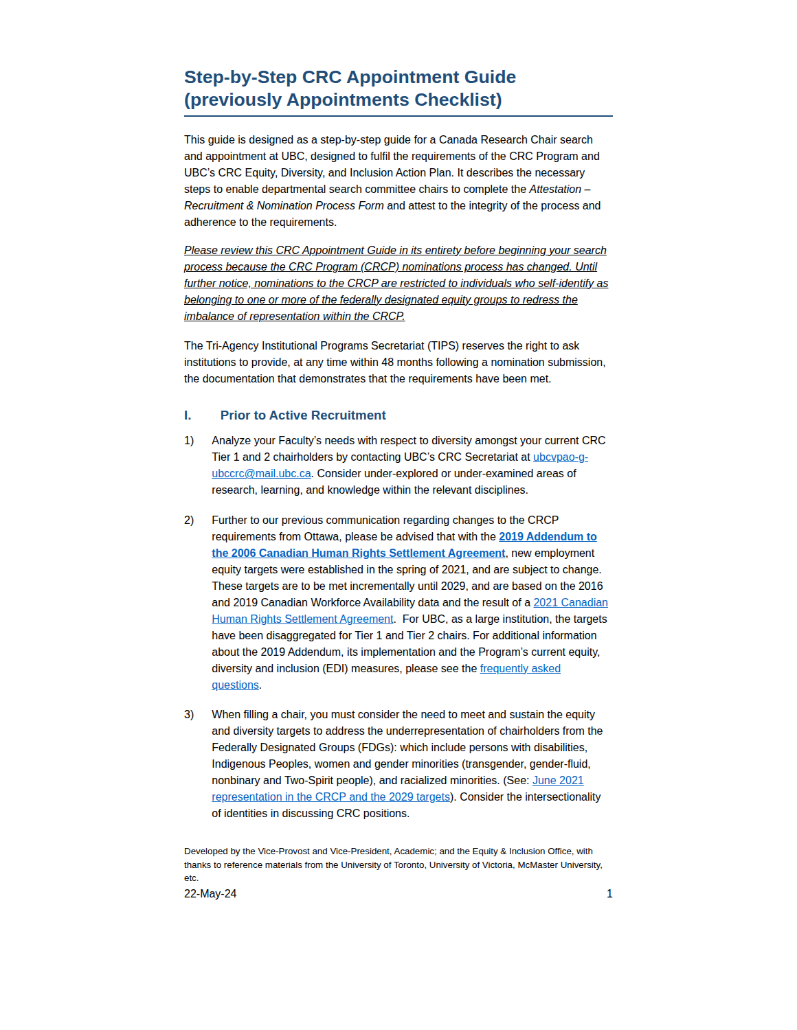Step-by-Step CRC Appointment Guide(previously Appointments Checklist)
This guide is designed as a step-by-step guide for a Canada Research Chair search and appointment at UBC, designed to fulfil the requirements of the CRC Program and UBC’s CRC Equity, Diversity, and Inclusion Action Plan. It describes the necessary steps to enable departmental search committee chairs to complete the Attestation – Recruitment & Nomination Process Form and attest to the integrity of the process and adherence to the requirements.
Please review this CRC Appointment Guide in its entirety before beginning your search process because the CRC Program (CRCP) nominations process has changed. Until further notice, nominations to the CRCP are restricted to individuals who self-identify as belonging to one or more of the federally designated equity groups to redress the imbalance of representation within the CRCP.
The Tri-Agency Institutional Programs Secretariat (TIPS) reserves the right to ask institutions to provide, at any time within 48 months following a nomination submission, the documentation that demonstrates that the requirements have been met.
I. Prior to Active Recruitment
1) Analyze your Faculty’s needs with respect to diversity amongst your current CRC Tier 1 and 2 chairholders by contacting UBC’s CRC Secretariat at ubcvpao-g-ubccrc@mail.ubc.ca. Consider under-explored or under-examined areas of research, learning, and knowledge within the relevant disciplines.
2) Further to our previous communication regarding changes to the CRCP requirements from Ottawa, please be advised that with the 2019 Addendum to the 2006 Canadian Human Rights Settlement Agreement, new employment equity targets were established in the spring of 2021, and are subject to change. These targets are to be met incrementally until 2029, and are based on the 2016 and 2019 Canadian Workforce Availability data and the result of a 2021 Canadian Human Rights Settlement Agreement. For UBC, as a large institution, the targets have been disaggregated for Tier 1 and Tier 2 chairs. For additional information about the 2019 Addendum, its implementation and the Program’s current equity, diversity and inclusion (EDI) measures, please see the frequently asked questions.
3) When filling a chair, you must consider the need to meet and sustain the equity and diversity targets to address the underrepresentation of chairholders from the Federally Designated Groups (FDGs): which include persons with disabilities, Indigenous Peoples, women and gender minorities (transgender, gender-fluid, nonbinary and Two-Spirit people), and racialized minorities. (See: June 2021 representation in the CRCP and the 2029 targets). Consider the intersectionality of identities in discussing CRC positions.
Developed by the Vice-Provost and Vice-President, Academic; and the Equity & Inclusion Office, with thanks to reference materials from the University of Toronto, University of Victoria, McMaster University, etc.
22-May-24 1